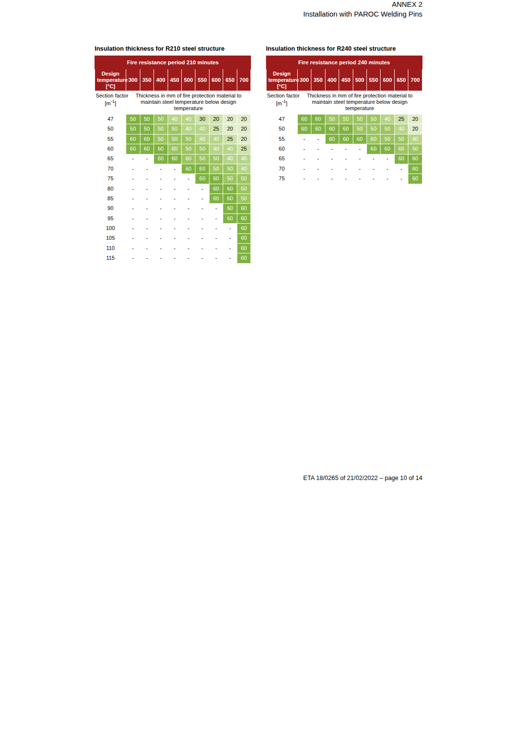ANNEX 2
Installation with PAROC Welding Pins
Insulation thickness for R210 steel structure
| Fire resistance period 210 minutes |
| --- |
| Design temperature [°C] | 300 | 350 | 400 | 450 | 500 | 550 | 600 | 650 | 700 |
| Section factor [m -1 ] | Thickness in mm of fire protection material to maintain steel temperature below design temperature |
| 47 | 50 | 50 | 50 | 40 | 40 | 30 | 20 | 20 | 20 |
| 50 | 50 | 50 | 50 | 50 | 40 | 40 | 25 | 20 | 20 |
| 55 | 60 | 60 | 50 | 50 | 50 | 40 | 40 | 25 | 20 |
| 60 | 60 | 60 | 60 | 60 | 50 | 50 | 40 | 40 | 25 |
| 65 | - | - | 60 | 60 | 60 | 50 | 50 | 40 | 40 |
| 70 | - | - | - | - | 60 | 60 | 50 | 50 | 40 |
| 75 | - | - | - | - | - | 60 | 60 | 50 | 50 |
| 80 | - | - | - | - | - | - | 60 | 60 | 50 |
| 85 | - | - | - | - | - | - | 60 | 60 | 50 |
| 90 | - | - | - | - | - | - | - | 60 | 60 |
| 95 | - | - | - | - | - | - | - | 60 | 60 |
| 100 | - | - | - | - | - | - | - | - | 60 |
| 105 | - | - | - | - | - | - | - | - | 60 |
| 110 | - | - | - | - | - | - | - | - | 60 |
| 115 | - | - | - | - | - | - | - | - | 60 |
Insulation thickness for R240 steel structure
| Fire resistance period 240 minutes |
| --- |
| Design temperature [°C] | 300 | 350 | 400 | 450 | 500 | 550 | 600 | 650 | 700 |
| Section factor [m -1 ] | Thickness in mm of fire protection material to maintain steel temperature below design temperature |
| 47 | 60 | 60 | 50 | 50 | 50 | 50 | 40 | 25 | 20 |
| 50 | 60 | 60 | 60 | 60 | 50 | 50 | 50 | 40 | 20 |
| 55 | - | - | 60 | 60 | 60 | 60 | 50 | 50 | 40 |
| 60 | - | - | - | - | - | 60 | 60 | 60 | 50 |
| 65 | - | - | - | - | - | - | - | 60 | 60 |
| 70 | - | - | - | - | - | - | - | - | 60 |
| 75 | - | - | - | - | - | - | - | - | 60 |
ETA 18/0265 of 21/02/2022 – page 10 of 14